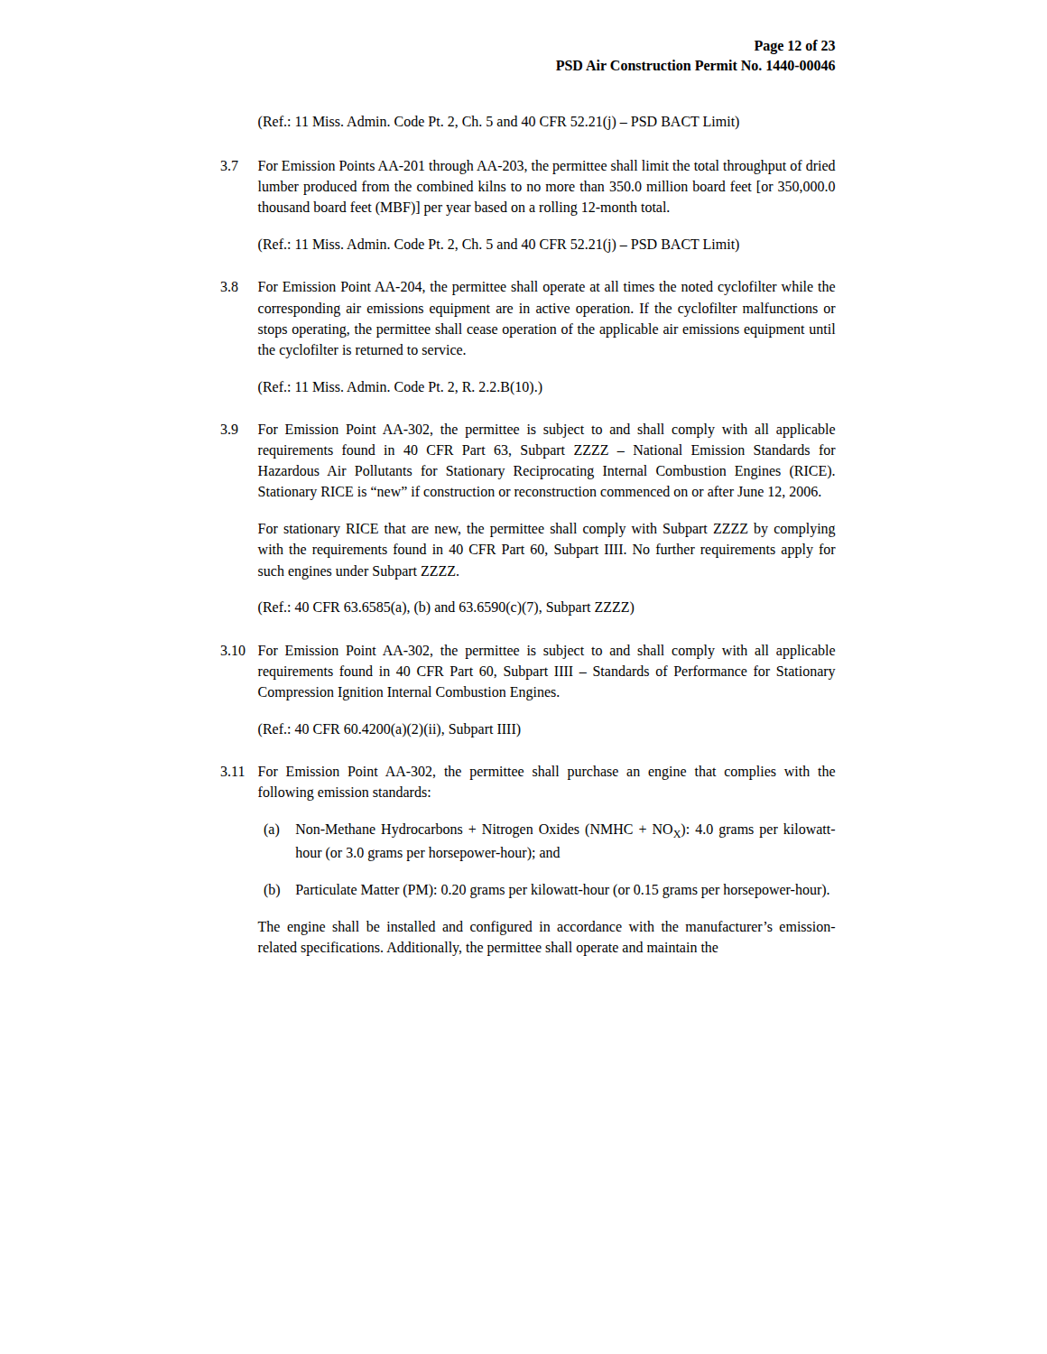Page 12 of 23
PSD Air Construction Permit No. 1440-00046
(Ref.: 11 Miss. Admin. Code Pt. 2, Ch. 5 and 40 CFR 52.21(j) – PSD BACT Limit)
3.7
For Emission Points AA-201 through AA-203, the permittee shall limit the total throughput of dried lumber produced from the combined kilns to no more than 350.0 million board feet [or 350,000.0 thousand board feet (MBF)] per year based on a rolling 12-month total.
(Ref.: 11 Miss. Admin. Code Pt. 2, Ch. 5 and 40 CFR 52.21(j) – PSD BACT Limit)
3.8
For Emission Point AA-204, the permittee shall operate at all times the noted cyclofilter while the corresponding air emissions equipment are in active operation. If the cyclofilter malfunctions or stops operating, the permittee shall cease operation of the applicable air emissions equipment until the cyclofilter is returned to service.
(Ref.: 11 Miss. Admin. Code Pt. 2, R. 2.2.B(10).)
3.9
For Emission Point AA-302, the permittee is subject to and shall comply with all applicable requirements found in 40 CFR Part 63, Subpart ZZZZ – National Emission Standards for Hazardous Air Pollutants for Stationary Reciprocating Internal Combustion Engines (RICE). Stationary RICE is “new” if construction or reconstruction commenced on or after June 12, 2006.
For stationary RICE that are new, the permittee shall comply with Subpart ZZZZ by complying with the requirements found in 40 CFR Part 60, Subpart IIII. No further requirements apply for such engines under Subpart ZZZZ.
(Ref.: 40 CFR 63.6585(a), (b) and 63.6590(c)(7), Subpart ZZZZ)
3.10
For Emission Point AA-302, the permittee is subject to and shall comply with all applicable requirements found in 40 CFR Part 60, Subpart IIII – Standards of Performance for Stationary Compression Ignition Internal Combustion Engines.
(Ref.: 40 CFR 60.4200(a)(2)(ii), Subpart IIII)
3.11
For Emission Point AA-302, the permittee shall purchase an engine that complies with the following emission standards:
(a) Non-Methane Hydrocarbons + Nitrogen Oxides (NMHC + NOX): 4.0 grams per kilowatt-hour (or 3.0 grams per horsepower-hour); and
(b) Particulate Matter (PM): 0.20 grams per kilowatt-hour (or 0.15 grams per horsepower-hour).
The engine shall be installed and configured in accordance with the manufacturer’s emission-related specifications. Additionally, the permittee shall operate and maintain the